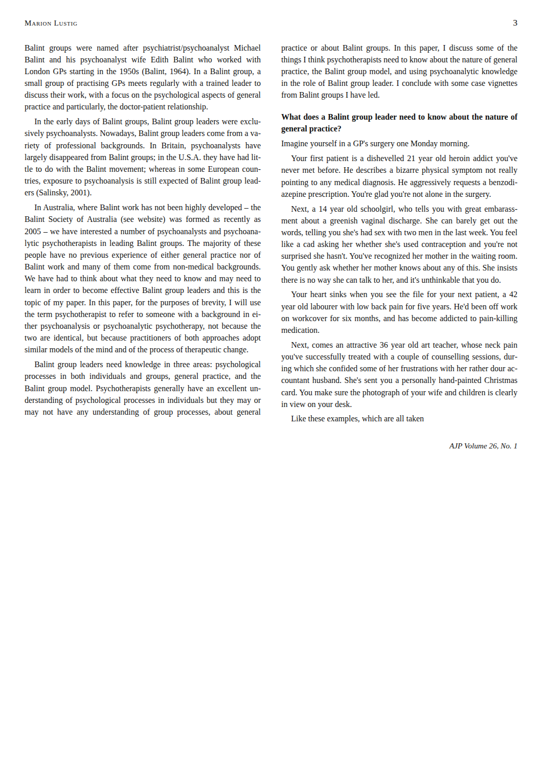Marion Lustig 3
Balint groups were named after psychiatrist/psychoanalyst Michael Balint and his psychoanalyst wife Edith Balint who worked with London GPs starting in the 1950s (Balint, 1964). In a Balint group, a small group of practising GPs meets regularly with a trained leader to discuss their work, with a focus on the psychological aspects of general practice and particularly, the doctor-patient relationship.
In the early days of Balint groups, Balint group leaders were exclusively psychoanalysts. Nowadays, Balint group leaders come from a variety of professional backgrounds. In Britain, psychoanalysts have largely disappeared from Balint groups; in the U.S.A. they have had little to do with the Balint movement; whereas in some European countries, exposure to psychoanalysis is still expected of Balint group leaders (Salinsky, 2001).
In Australia, where Balint work has not been highly developed – the Balint Society of Australia (see website) was formed as recently as 2005 – we have interested a number of psychoanalysts and psychoanalytic psychotherapists in leading Balint groups. The majority of these people have no previous experience of either general practice nor of Balint work and many of them come from non-medical backgrounds. We have had to think about what they need to know and may need to learn in order to become effective Balint group leaders and this is the topic of my paper. In this paper, for the purposes of brevity, I will use the term psychotherapist to refer to someone with a background in either psychoanalysis or psychoanalytic psychotherapy, not because the two are identical, but because practitioners of both approaches adopt similar models of the mind and of the process of therapeutic change.
Balint group leaders need knowledge in three areas: psychological processes in both individuals and groups, general practice, and the Balint group model. Psychotherapists generally have an excellent understanding of psychological processes in individuals but they may or may not have any understanding of group processes, about general practice or about Balint groups. In this paper, I discuss some of the things I think psychotherapists need to know about the nature of general practice, the Balint group model, and using psychoanalytic knowledge in the role of Balint group leader. I conclude with some case vignettes from Balint groups I have led.
What does a Balint group leader need to know about the nature of general practice?
Imagine yourself in a GP's surgery one Monday morning.
Your first patient is a dishevelled 21 year old heroin addict you've never met before. He describes a bizarre physical symptom not really pointing to any medical diagnosis. He aggressively requests a benzodiazepine prescription. You're glad you're not alone in the surgery.
Next, a 14 year old schoolgirl, who tells you with great embarassment about a greenish vaginal discharge. She can barely get out the words, telling you she's had sex with two men in the last week. You feel like a cad asking her whether she's used contraception and you're not surprised she hasn't. You've recognized her mother in the waiting room. You gently ask whether her mother knows about any of this. She insists there is no way she can talk to her, and it's unthinkable that you do.
Your heart sinks when you see the file for your next patient, a 42 year old labourer with low back pain for five years. He'd been off work on workcover for six months, and has become addicted to pain-killing medication.
Next, comes an attractive 36 year old art teacher, whose neck pain you've successfully treated with a couple of counselling sessions, during which she confided some of her frustrations with her rather dour accountant husband. She's sent you a personally hand-painted Christmas card. You make sure the photograph of your wife and children is clearly in view on your desk.
Like these examples, which are all taken
AJP Volume 26, No. 1